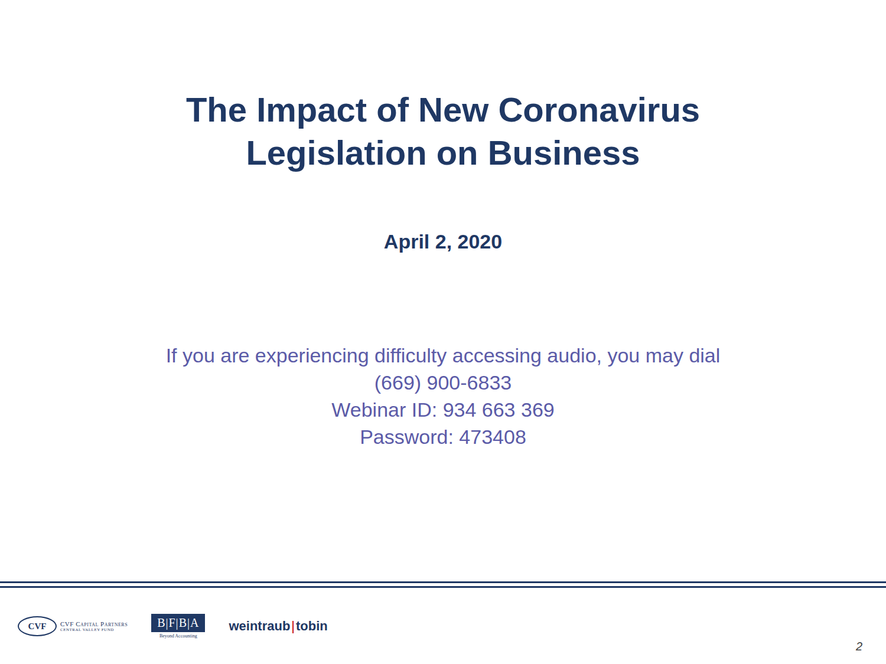The Impact of New Coronavirus
Legislation on Business
April 2, 2020
If you are experiencing difficulty accessing audio, you may dial
(669) 900-6833
Webinar ID: 934 663 369
Password: 473408
CVF
CVF CAPITAL PARTNERS
CENTRAL VALLEY FUND
B|F|B|A
Beyond Accounting
weintraub|tobin
2